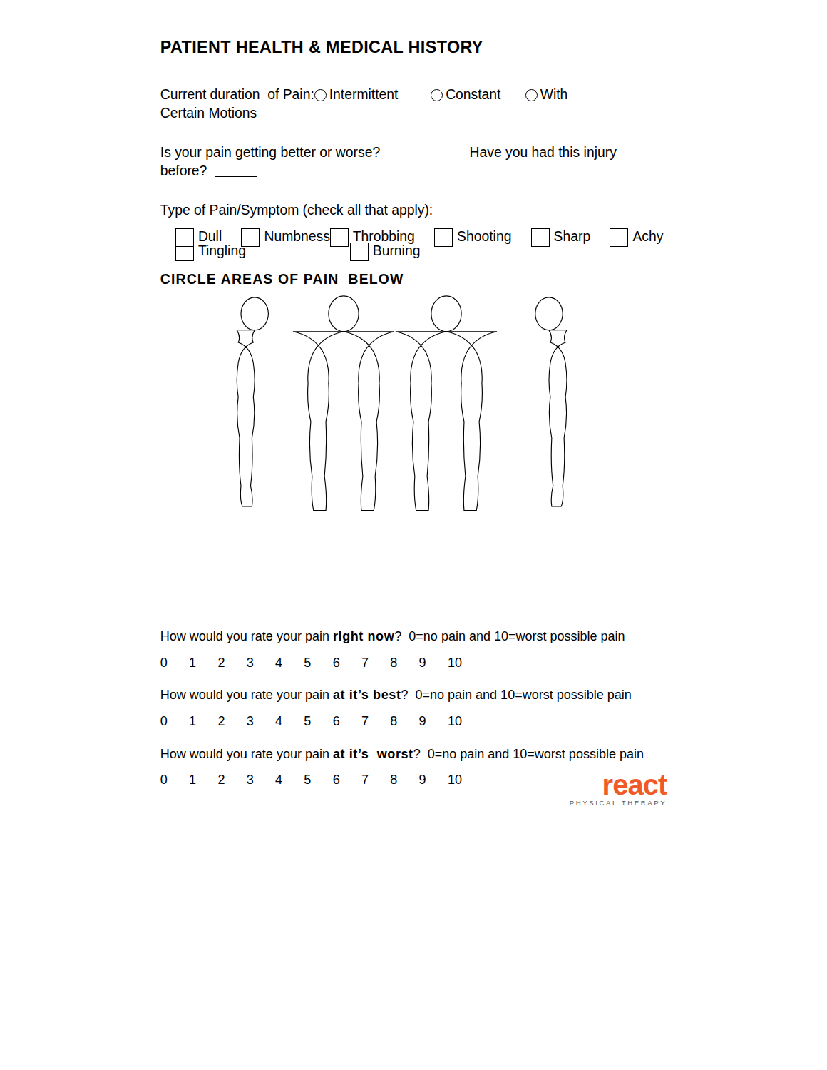PATIENT HEALTH & MEDICAL HISTORY
Current duration of Pain: Intermittent Constant With Certain Motions
Is your pain getting better or worse? Have you had this injury before?
Type of Pain/Symptom (check all that apply):
Dull
Numbness
Throbbing
Shooting
Sharp
Achy
Tingling
Burning
CIRCLE AREAS OF PAIN BELOW
How would you rate your pain right now? 0=no pain and 10=worst possible pain
012345678910
How would you rate your pain at it’s best? 0=no pain and 10=worst possible pain
012345678910
How would you rate your pain at it’s worst? 0=no pain and 10=worst possible pain
012345678910
react
PHYSICAL THERAPY